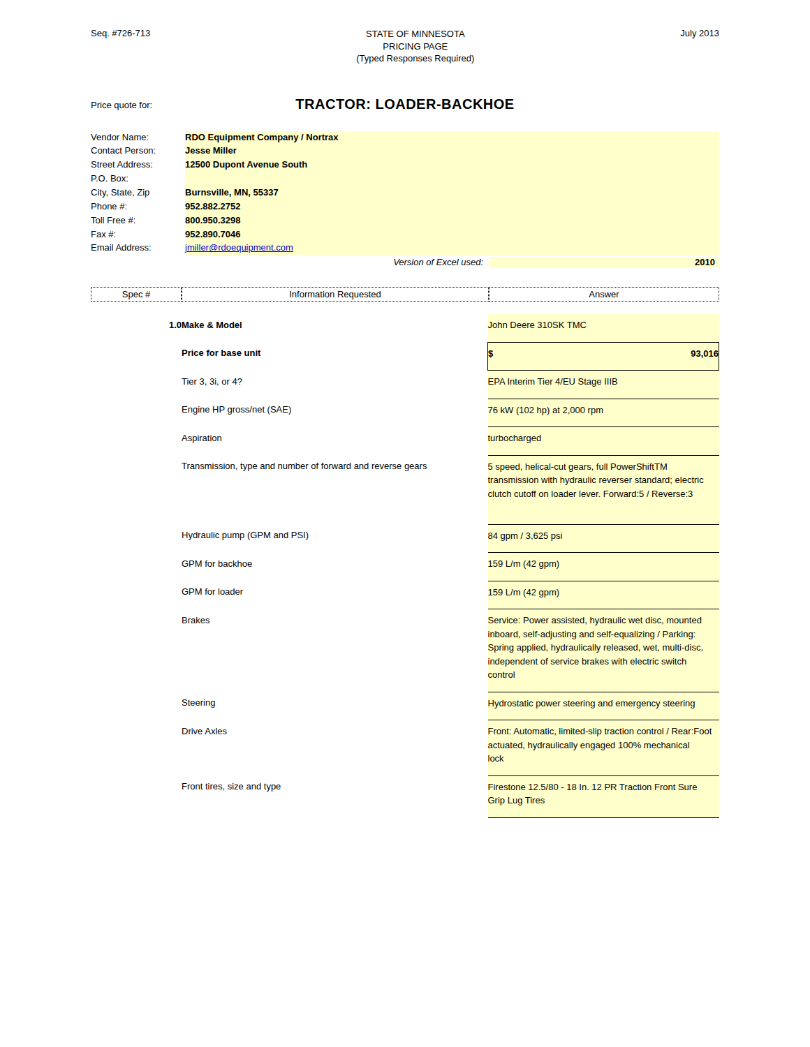Seq. #726-713
STATE OF MINNESOTA
PRICING PAGE
(Typed Responses Required)
July 2013
TRACTOR: LOADER-BACKHOE
Price quote for:
| Vendor Name: | RDO Equipment Company / Nortrax |
| Contact Person: | Jesse Miller |
| Street Address: | 12500 Dupont Avenue South |
| P.O. Box: | |
| City, State, Zip | Burnsville, MN, 55337 |
| Phone #: | 952.882.2752 |
| Toll Free #: | 800.950.3298 |
| Fax #: | 952.890.7046 |
| Email Address: | jmiller@rdoequipment.com |
Version of Excel used: 2010
Spec #
Information Requested
Answer
| 1.0 | Make & Model | John Deere 310SK TMC |
| | Price for base unit | $ 93,016 |
| | Tier 3, 3i, or 4? | EPA Interim Tier 4/EU Stage IIIB |
| | Engine HP gross/net (SAE) | 76 kW (102 hp) at 2,000 rpm |
| | Aspiration | turbocharged |
| | Transmission, type and number of forward and reverse gears | 5 speed, helical-cut gears, full PowerShiftTM transmission with hydraulic reverser standard; electric clutch cutoff on loader lever. Forward:5 / Reverse:3 |
| | Hydraulic pump (GPM and PSI) | 84 gpm / 3,625 psi |
| | GPM for backhoe | 159 L/m (42 gpm) |
| | GPM for loader | 159 L/m (42 gpm) |
| | Brakes | Service: Power assisted, hydraulic wet disc, mounted inboard, self-adjusting and self-equalizing / Parking: Spring applied, hydraulically released, wet, multi-disc, independent of service brakes with electric switch control |
| | Steering | Hydrostatic power steering and emergency steering |
| | Drive Axles | Front: Automatic, limited-slip traction control / Rear:Foot actuated, hydraulically engaged 100% mechanical lock |
| | Front tires, size and type | Firestone 12.5/80 - 18 In. 12 PR Traction Front Sure Grip Lug Tires |